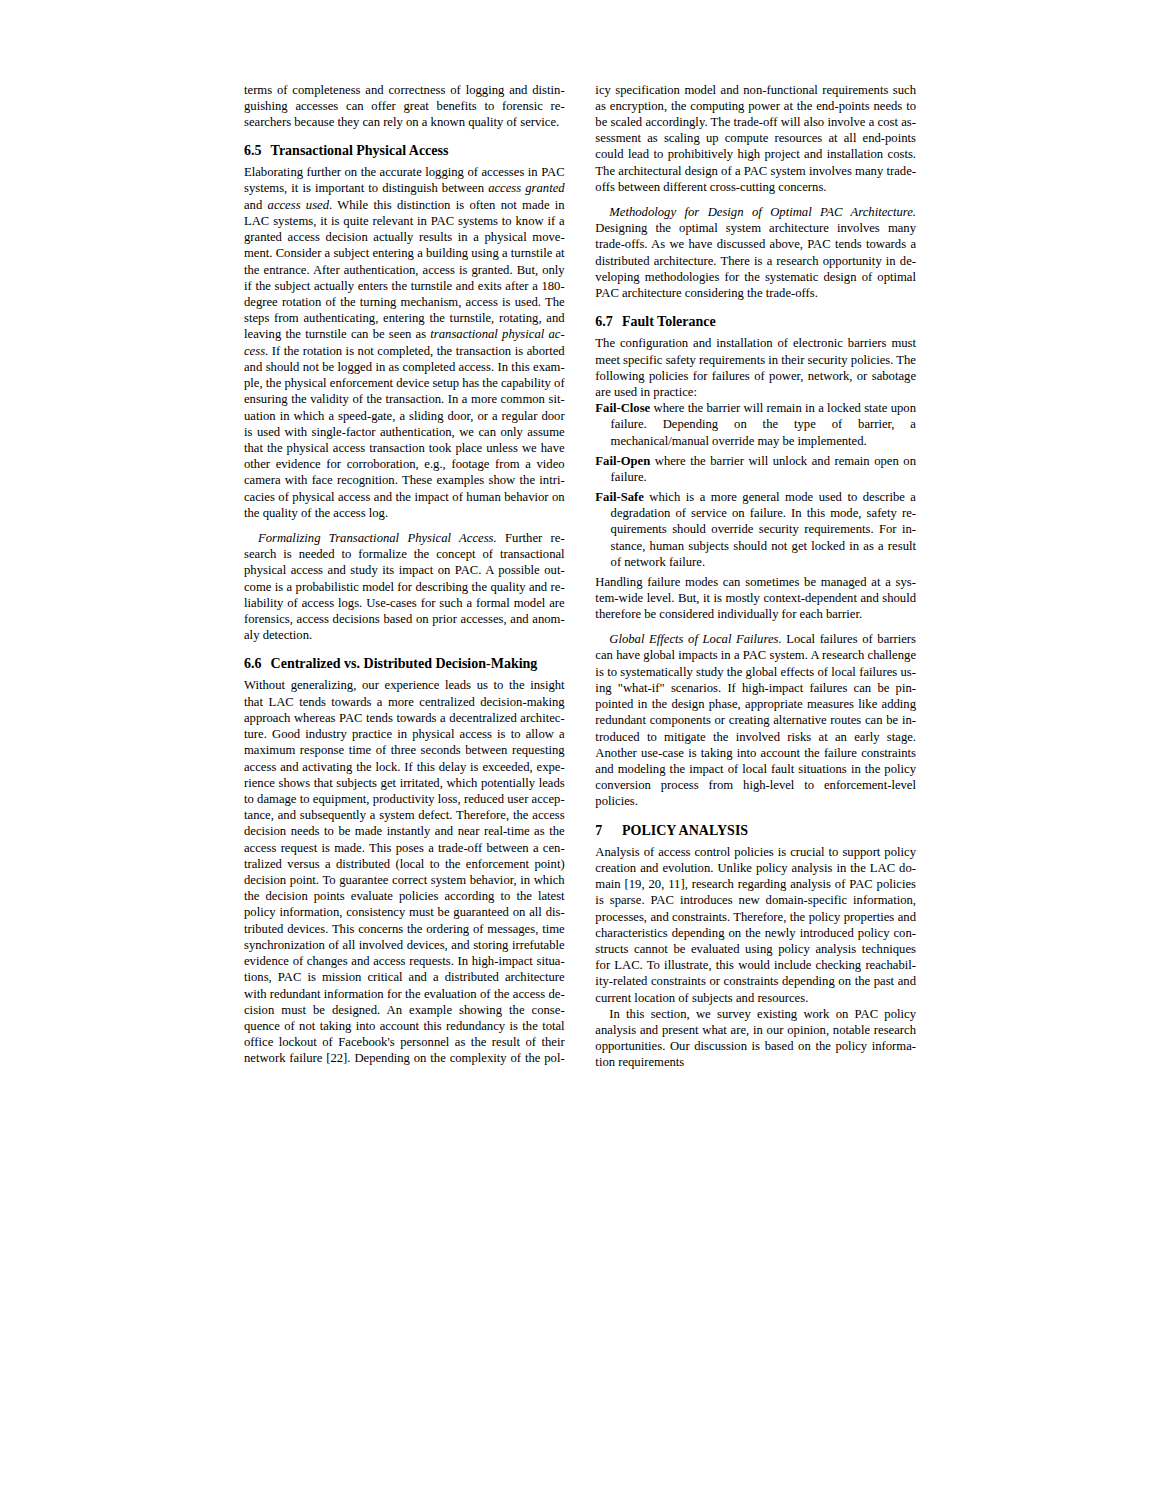terms of completeness and correctness of logging and distinguishing accesses can offer great benefits to forensic researchers because they can rely on a known quality of service.
6.5 Transactional Physical Access
Elaborating further on the accurate logging of accesses in PAC systems, it is important to distinguish between access granted and access used. While this distinction is often not made in LAC systems, it is quite relevant in PAC systems to know if a granted access decision actually results in a physical movement. Consider a subject entering a building using a turnstile at the entrance. After authentication, access is granted. But, only if the subject actually enters the turnstile and exits after a 180-degree rotation of the turning mechanism, access is used. The steps from authenticating, entering the turnstile, rotating, and leaving the turnstile can be seen as transactional physical access. If the rotation is not completed, the transaction is aborted and should not be logged in as completed access. In this example, the physical enforcement device setup has the capability of ensuring the validity of the transaction. In a more common situation in which a speed-gate, a sliding door, or a regular door is used with single-factor authentication, we can only assume that the physical access transaction took place unless we have other evidence for corroboration, e.g., footage from a video camera with face recognition. These examples show the intricacies of physical access and the impact of human behavior on the quality of the access log.
Formalizing Transactional Physical Access. Further research is needed to formalize the concept of transactional physical access and study its impact on PAC. A possible outcome is a probabilistic model for describing the quality and reliability of access logs. Use-cases for such a formal model are forensics, access decisions based on prior accesses, and anomaly detection.
6.6 Centralized vs. Distributed Decision-Making
Without generalizing, our experience leads us to the insight that LAC tends towards a more centralized decision-making approach whereas PAC tends towards a decentralized architecture. Good industry practice in physical access is to allow a maximum response time of three seconds between requesting access and activating the lock. If this delay is exceeded, experience shows that subjects get irritated, which potentially leads to damage to equipment, productivity loss, reduced user acceptance, and subsequently a system defect. Therefore, the access decision needs to be made instantly and near real-time as the access request is made. This poses a trade-off between a centralized versus a distributed (local to the enforcement point) decision point. To guarantee correct system behavior, in which the decision points evaluate policies according to the latest policy information, consistency must be guaranteed on all distributed devices. This concerns the ordering of messages, time synchronization of all involved devices, and storing irrefutable evidence of changes and access requests. In high-impact situations, PAC is mission critical and a distributed architecture with redundant information for the evaluation of the access decision must be designed. An example showing the consequence of not taking into account this redundancy is the total office lockout of Facebook's personnel as the result of their network failure [22]. Depending on the complexity of the policy specification model and non-functional requirements such as encryption, the computing power at the end-points needs to be scaled accordingly. The trade-off will also involve a cost assessment as scaling up compute resources at all end-points could lead to prohibitively high project and installation costs. The architectural design of a PAC system involves many trade-offs between different cross-cutting concerns.
Methodology for Design of Optimal PAC Architecture. Designing the optimal system architecture involves many trade-offs. As we have discussed above, PAC tends towards a distributed architecture. There is a research opportunity in developing methodologies for the systematic design of optimal PAC architecture considering the trade-offs.
6.7 Fault Tolerance
The configuration and installation of electronic barriers must meet specific safety requirements in their security policies. The following policies for failures of power, network, or sabotage are used in practice:
Fail-Close where the barrier will remain in a locked state upon failure. Depending on the type of barrier, a mechanical/manual override may be implemented.
Fail-Open where the barrier will unlock and remain open on failure.
Fail-Safe which is a more general mode used to describe a degradation of service on failure. In this mode, safety requirements should override security requirements. For instance, human subjects should not get locked in as a result of network failure.
Handling failure modes can sometimes be managed at a system-wide level. But, it is mostly context-dependent and should therefore be considered individually for each barrier.
Global Effects of Local Failures. Local failures of barriers can have global impacts in a PAC system. A research challenge is to systematically study the global effects of local failures using "what-if" scenarios. If high-impact failures can be pinpointed in the design phase, appropriate measures like adding redundant components or creating alternative routes can be introduced to mitigate the involved risks at an early stage. Another use-case is taking into account the failure constraints and modeling the impact of local fault situations in the policy conversion process from high-level to enforcement-level policies.
7 POLICY ANALYSIS
Analysis of access control policies is crucial to support policy creation and evolution. Unlike policy analysis in the LAC domain [19, 20, 11], research regarding analysis of PAC policies is sparse. PAC introduces new domain-specific information, processes, and constraints. Therefore, the policy properties and characteristics depending on the newly introduced policy constructs cannot be evaluated using policy analysis techniques for LAC. To illustrate, this would include checking reachability-related constraints or constraints depending on the past and current location of subjects and resources.
In this section, we survey existing work on PAC policy analysis and present what are, in our opinion, notable research opportunities. Our discussion is based on the policy information requirements